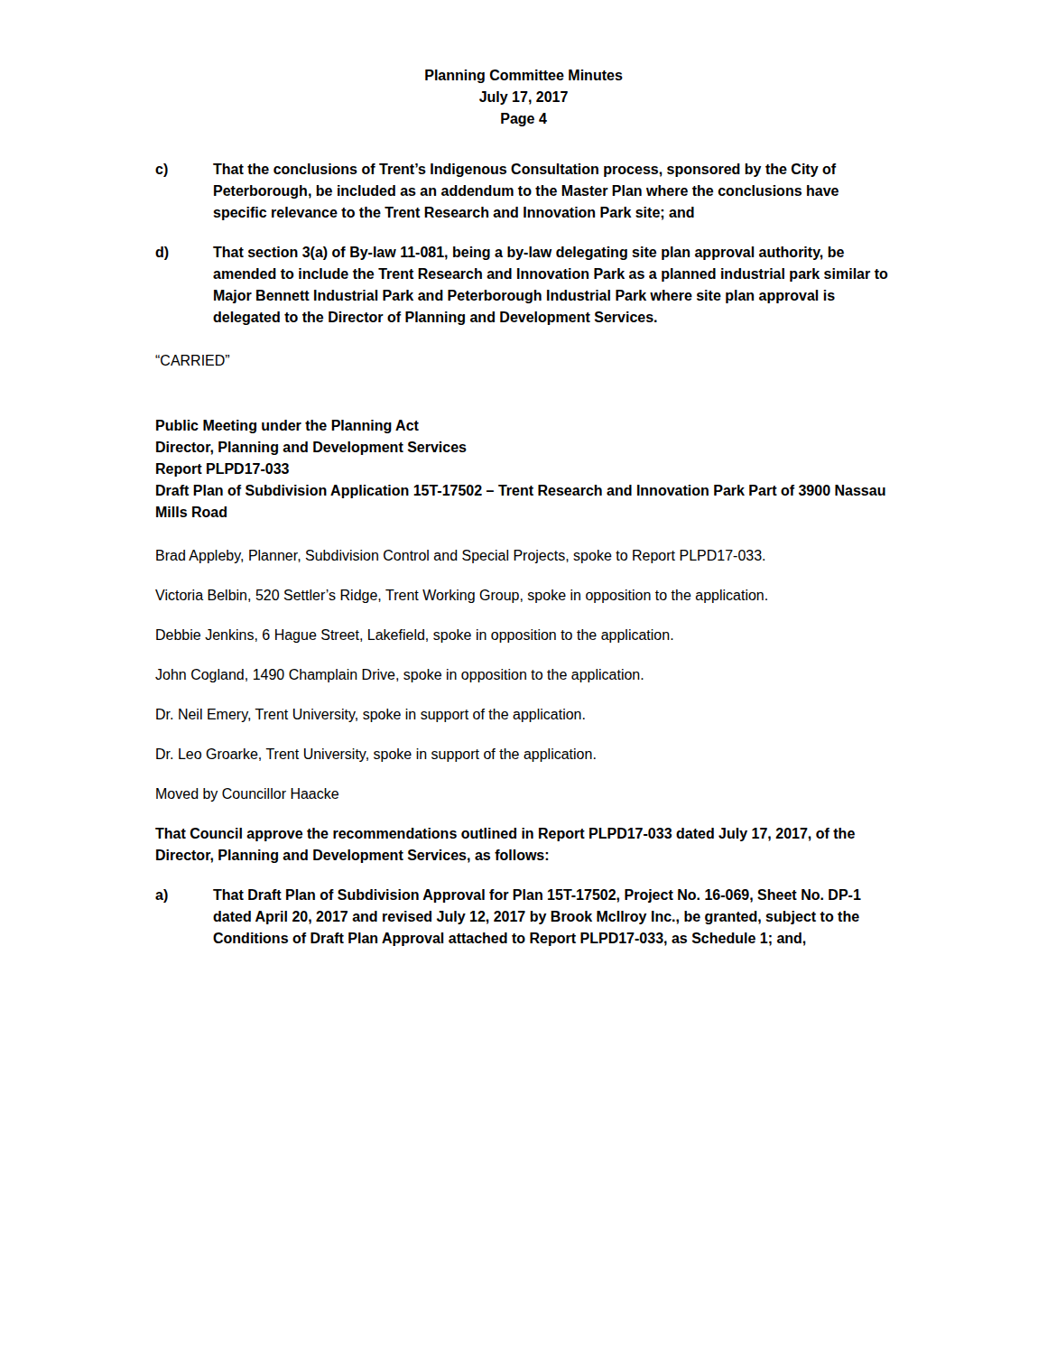Planning Committee Minutes July 17, 2017 Page 4
c)
That the conclusions of Trent’s Indigenous Consultation process, sponsored by the City of Peterborough, be included as an addendum to the Master Plan where the conclusions have specific relevance to the Trent Research and Innovation Park site; and
d)
That section 3(a) of By-law 11-081, being a by-law delegating site plan approval authority, be amended to include the Trent Research and Innovation Park as a planned industrial park similar to Major Bennett Industrial Park and Peterborough Industrial Park where site plan approval is delegated to the Director of Planning and Development Services.
“CARRIED”
Public Meeting under the Planning Act
Director, Planning and Development Services
Report PLPD17-033
Draft Plan of Subdivision Application 15T-17502 – Trent Research and Innovation Park Part of 3900 Nassau Mills Road
Brad Appleby, Planner, Subdivision Control and Special Projects, spoke to Report PLPD17-033.
Victoria Belbin, 520 Settler’s Ridge, Trent Working Group, spoke in opposition to the application.
Debbie Jenkins, 6 Hague Street, Lakefield, spoke in opposition to the application.
John Cogland, 1490 Champlain Drive, spoke in opposition to the application.
Dr. Neil Emery, Trent University, spoke in support of the application.
Dr. Leo Groarke, Trent University, spoke in support of the application.
Moved by Councillor Haacke
That Council approve the recommendations outlined in Report PLPD17-033 dated July 17, 2017, of the Director, Planning and Development Services, as follows:
a)
That Draft Plan of Subdivision Approval for Plan 15T-17502, Project No. 16-069, Sheet No. DP-1 dated April 20, 2017 and revised July 12, 2017 by Brook McIlroy Inc., be granted, subject to the Conditions of Draft Plan Approval attached to Report PLPD17-033, as Schedule 1; and,